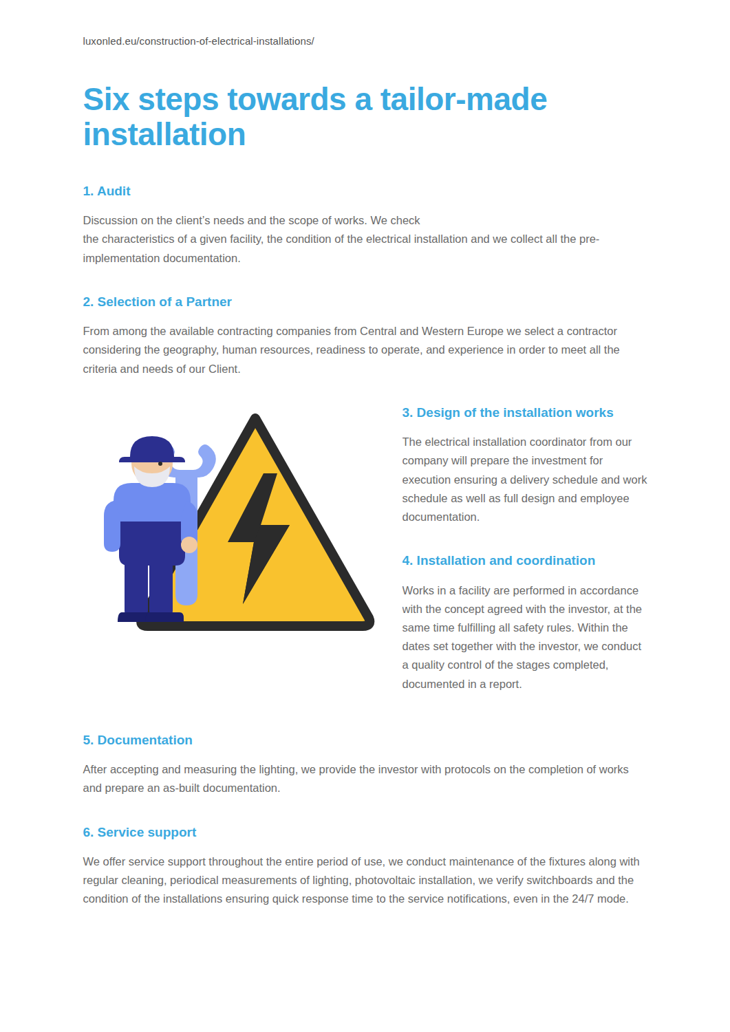luxonled.eu/construction-of-electrical-installations/
Six steps towards a tailor-made installation
1. Audit
Discussion on the client’s needs and the scope of works. We check
the characteristics of a given facility, the condition of the electrical installation and we collect all the pre-implementation documentation.
2. Selection of a Partner
From among the available contracting companies from Central and Western Europe we select a contractor considering the geography, human resources, readiness to operate, and experience in order to meet all the criteria and needs of our Client.
3. Design of the installation works
The electrical installation coordinator from our company will prepare the investment for execution ensuring a delivery schedule and work schedule as well as full design and employee documentation.
4. Installation and coordination
Works in a facility are performed in accordance with the concept agreed with the investor, at the same time fulfilling all safety rules. Within the dates set together with the investor, we conduct a quality control of the stages completed, documented in a report.
5. Documentation
After accepting and measuring the lighting, we provide the investor with protocols on the completion of works and prepare an as-built documentation.
6. Service support
We offer service support throughout the entire period of use, we conduct maintenance of the fixtures along with regular cleaning, periodical measurements of lighting, photovoltaic installation, we verify switchboards and the condition of the installations ensuring quick response time to the service notifications, even in the 24/7 mode.